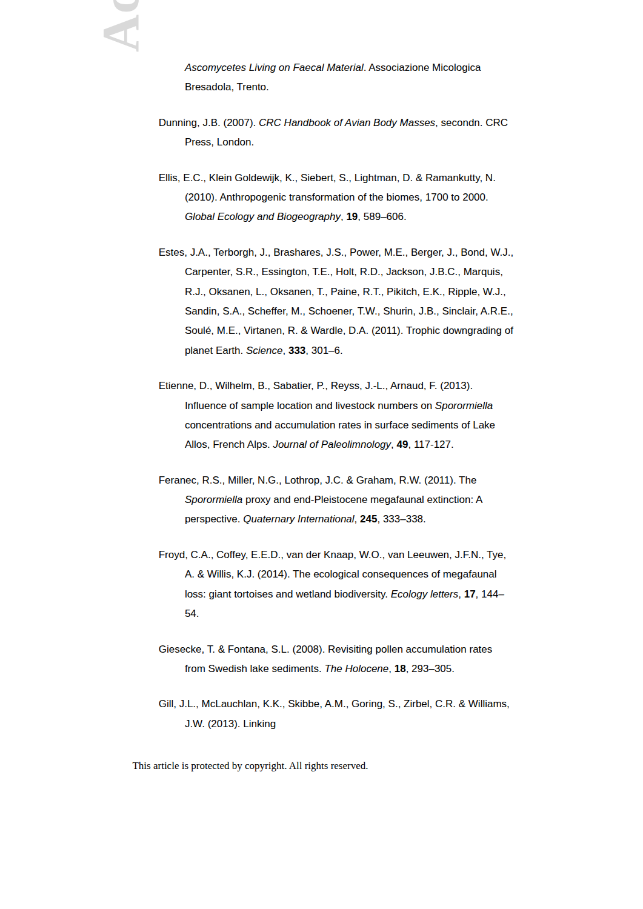Accepted Article
Ascomycetes Living on Faecal Material. Associazione Micologica Bresadola, Trento.
Dunning, J.B. (2007). CRC Handbook of Avian Body Masses, secondn. CRC Press, London.
Ellis, E.C., Klein Goldewijk, K., Siebert, S., Lightman, D. & Ramankutty, N. (2010). Anthropogenic transformation of the biomes, 1700 to 2000. Global Ecology and Biogeography, 19, 589–606.
Estes, J.A., Terborgh, J., Brashares, J.S., Power, M.E., Berger, J., Bond, W.J., Carpenter, S.R., Essington, T.E., Holt, R.D., Jackson, J.B.C., Marquis, R.J., Oksanen, L., Oksanen, T., Paine, R.T., Pikitch, E.K., Ripple, W.J., Sandin, S.A., Scheffer, M., Schoener, T.W., Shurin, J.B., Sinclair, A.R.E., Soulé, M.E., Virtanen, R. & Wardle, D.A. (2011). Trophic downgrading of planet Earth. Science, 333, 301–6.
Etienne, D., Wilhelm, B., Sabatier, P., Reyss, J.-L., Arnaud, F. (2013). Influence of sample location and livestock numbers on Sporormiella concentrations and accumulation rates in surface sediments of Lake Allos, French Alps. Journal of Paleolimnology, 49, 117-127.
Feranec, R.S., Miller, N.G., Lothrop, J.C. & Graham, R.W. (2011). The Sporormiella proxy and end-Pleistocene megafaunal extinction: A perspective. Quaternary International, 245, 333–338.
Froyd, C.A., Coffey, E.E.D., van der Knaap, W.O., van Leeuwen, J.F.N., Tye, A. & Willis, K.J. (2014). The ecological consequences of megafaunal loss: giant tortoises and wetland biodiversity. Ecology letters, 17, 144–54.
Giesecke, T. & Fontana, S.L. (2008). Revisiting pollen accumulation rates from Swedish lake sediments. The Holocene, 18, 293–305.
Gill, J.L., McLauchlan, K.K., Skibbe, A.M., Goring, S., Zirbel, C.R. & Williams, J.W. (2013). Linking
This article is protected by copyright. All rights reserved.